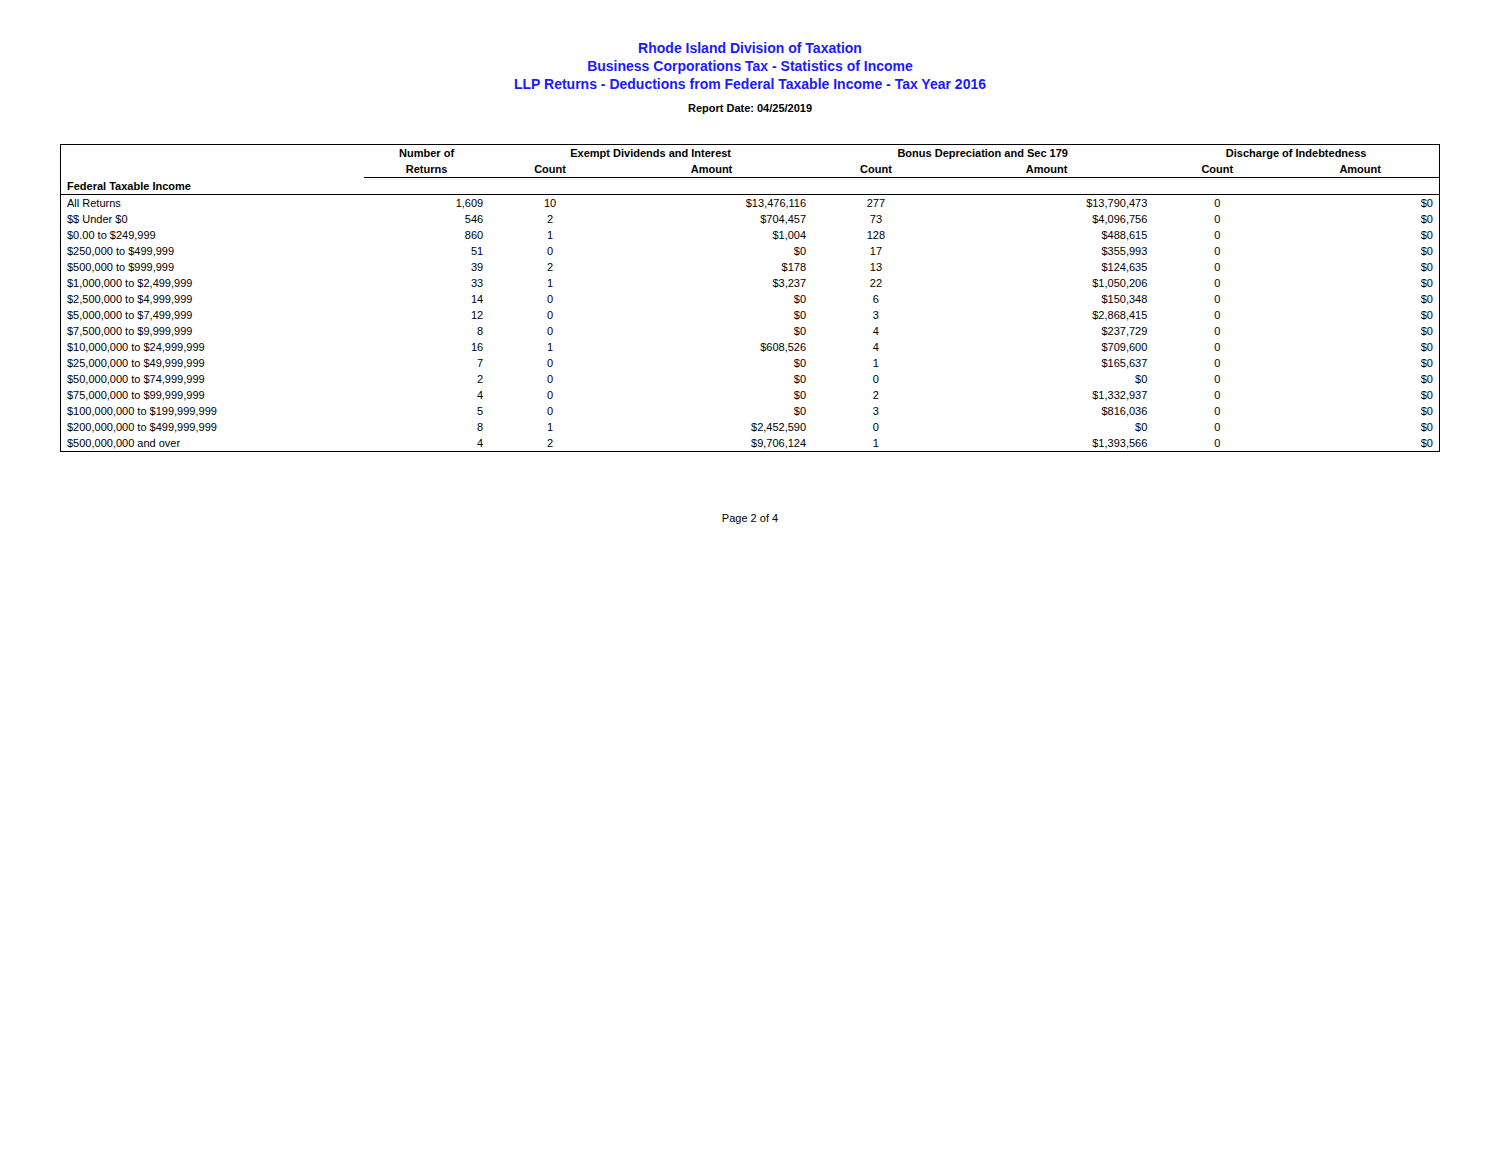Rhode Island Division of Taxation
Business Corporations Tax - Statistics of Income
LLP Returns - Deductions from Federal Taxable Income - Tax Year 2016
Report Date: 04/25/2019
| | Number of | Exempt Dividends and Interest | Bonus Depreciation and Sec 179 | Discharge of Indebtedness |
| --- | --- | --- | --- | --- |
| Returns | Count | Amount | Count | Amount | Count | Amount |
| Federal Taxable Income | |
| All Returns | 1,609 | 10 | $13,476,116 | 277 | $13,790,473 | 0 | $0 |
| $$ Under $0 | 546 | 2 | $704,457 | 73 | $4,096,756 | 0 | $0 |
| $0.00 to $249,999 | 860 | 1 | $1,004 | 128 | $488,615 | 0 | $0 |
| $250,000 to $499,999 | 51 | 0 | $0 | 17 | $355,993 | 0 | $0 |
| $500,000 to $999,999 | 39 | 2 | $178 | 13 | $124,635 | 0 | $0 |
| $1,000,000 to $2,499,999 | 33 | 1 | $3,237 | 22 | $1,050,206 | 0 | $0 |
| $2,500,000 to $4,999,999 | 14 | 0 | $0 | 6 | $150,348 | 0 | $0 |
| $5,000,000 to $7,499,999 | 12 | 0 | $0 | 3 | $2,868,415 | 0 | $0 |
| $7,500,000 to $9,999,999 | 8 | 0 | $0 | 4 | $237,729 | 0 | $0 |
| $10,000,000 to $24,999,999 | 16 | 1 | $608,526 | 4 | $709,600 | 0 | $0 |
| $25,000,000 to $49,999,999 | 7 | 0 | $0 | 1 | $165,637 | 0 | $0 |
| $50,000,000 to $74,999,999 | 2 | 0 | $0 | 0 | $0 | 0 | $0 |
| $75,000,000 to $99,999,999 | 4 | 0 | $0 | 2 | $1,332,937 | 0 | $0 |
| $100,000,000 to $199,999,999 | 5 | 0 | $0 | 3 | $816,036 | 0 | $0 |
| $200,000,000 to $499,999,999 | 8 | 1 | $2,452,590 | 0 | $0 | 0 | $0 |
| $500,000,000 and over | 4 | 2 | $9,706,124 | 1 | $1,393,566 | 0 | $0 |
Page 2 of 4